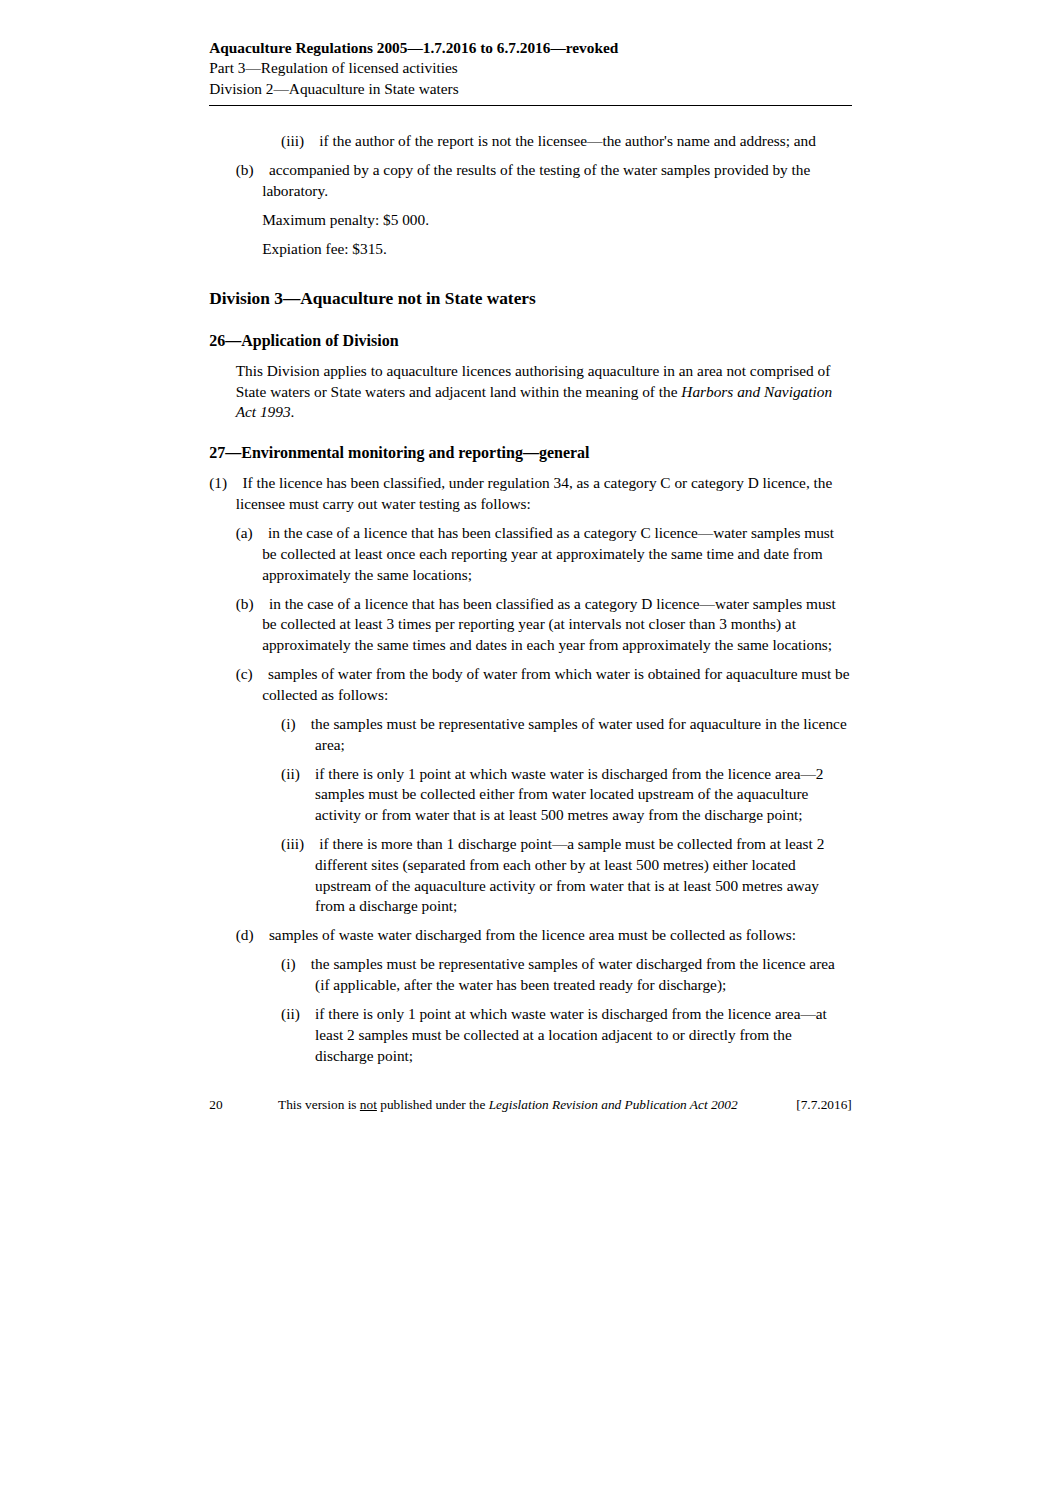Aquaculture Regulations 2005—1.7.2016 to 6.7.2016—revoked
Part 3—Regulation of licensed activities
Division 2—Aquaculture in State waters
(iii) if the author of the report is not the licensee—the author's name and address; and
(b) accompanied by a copy of the results of the testing of the water samples provided by the laboratory.
Maximum penalty: $5 000.
Expiation fee: $315.
Division 3—Aquaculture not in State waters
26—Application of Division
This Division applies to aquaculture licences authorising aquaculture in an area not comprised of State waters or State waters and adjacent land within the meaning of the Harbors and Navigation Act 1993.
27—Environmental monitoring and reporting—general
(1) If the licence has been classified, under regulation 34, as a category C or category D licence, the licensee must carry out water testing as follows:
(a) in the case of a licence that has been classified as a category C licence—water samples must be collected at least once each reporting year at approximately the same time and date from approximately the same locations;
(b) in the case of a licence that has been classified as a category D licence—water samples must be collected at least 3 times per reporting year (at intervals not closer than 3 months) at approximately the same times and dates in each year from approximately the same locations;
(c) samples of water from the body of water from which water is obtained for aquaculture must be collected as follows:
(i) the samples must be representative samples of water used for aquaculture in the licence area;
(ii) if there is only 1 point at which waste water is discharged from the licence area—2 samples must be collected either from water located upstream of the aquaculture activity or from water that is at least 500 metres away from the discharge point;
(iii) if there is more than 1 discharge point—a sample must be collected from at least 2 different sites (separated from each other by at least 500 metres) either located upstream of the aquaculture activity or from water that is at least 500 metres away from a discharge point;
(d) samples of waste water discharged from the licence area must be collected as follows:
(i) the samples must be representative samples of water discharged from the licence area (if applicable, after the water has been treated ready for discharge);
(ii) if there is only 1 point at which waste water is discharged from the licence area—at least 2 samples must be collected at a location adjacent to or directly from the discharge point;
20
This version is not published under the Legislation Revision and Publication Act 2002
[7.7.2016]